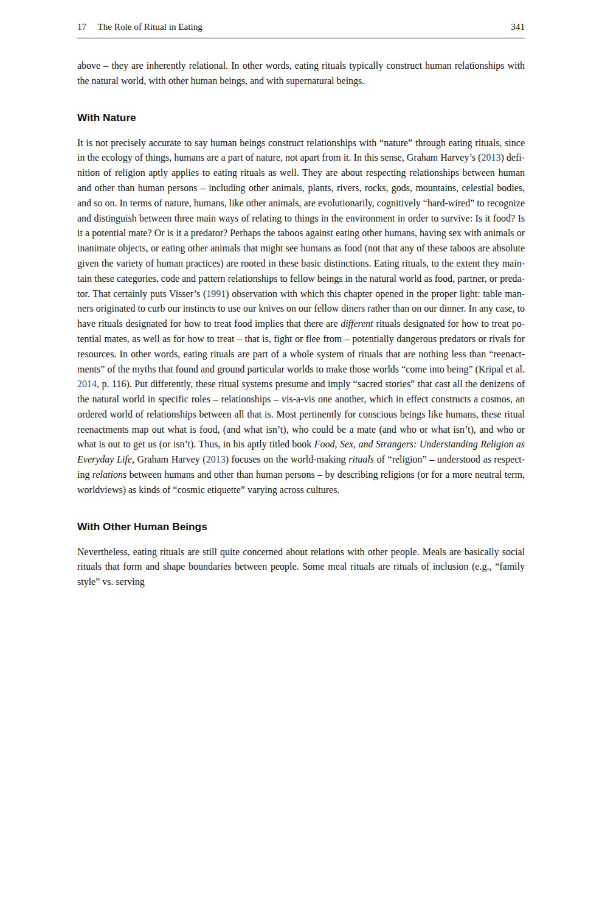17 The Role of Ritual in Eating 341
above – they are inherently relational. In other words, eating rituals typically construct human relationships with the natural world, with other human beings, and with supernatural beings.
With Nature
It is not precisely accurate to say human beings construct relationships with “nature” through eating rituals, since in the ecology of things, humans are a part of nature, not apart from it. In this sense, Graham Harvey’s (2013) definition of religion aptly applies to eating rituals as well. They are about respecting relationships between human and other than human persons – including other animals, plants, rivers, rocks, gods, mountains, celestial bodies, and so on. In terms of nature, humans, like other animals, are evolutionarily, cognitively “hard-wired” to recognize and distinguish between three main ways of relating to things in the environment in order to survive: Is it food? Is it a potential mate? Or is it a predator? Perhaps the taboos against eating other humans, having sex with animals or inanimate objects, or eating other animals that might see humans as food (not that any of these taboos are absolute given the variety of human practices) are rooted in these basic distinctions. Eating rituals, to the extent they maintain these categories, code and pattern relationships to fellow beings in the natural world as food, partner, or predator. That certainly puts Visser’s (1991) observation with which this chapter opened in the proper light: table manners originated to curb our instincts to use our knives on our fellow diners rather than on our dinner. In any case, to have rituals designated for how to treat food implies that there are different rituals designated for how to treat potential mates, as well as for how to treat – that is, fight or flee from – potentially dangerous predators or rivals for resources. In other words, eating rituals are part of a whole system of rituals that are nothing less than “reenactments” of the myths that found and ground particular worlds to make those worlds “come into being” (Kripal et al. 2014, p. 116). Put differently, these ritual systems presume and imply “sacred stories” that cast all the denizens of the natural world in specific roles – relationships – vis-a-vis one another, which in effect constructs a cosmos, an ordered world of relationships between all that is. Most pertinently for conscious beings like humans, these ritual reenactments map out what is food, (and what isn’t), who could be a mate (and who or what isn’t), and who or what is out to get us (or isn’t). Thus, in his aptly titled book Food, Sex, and Strangers: Understanding Religion as Everyday Life, Graham Harvey (2013) focuses on the world-making rituals of “religion” – understood as respecting relations between humans and other than human persons – by describing religions (or for a more neutral term, worldviews) as kinds of “cosmic etiquette” varying across cultures.
With Other Human Beings
Nevertheless, eating rituals are still quite concerned about relations with other people. Meals are basically social rituals that form and shape boundaries between people. Some meal rituals are rituals of inclusion (e.g., “family style” vs. serving